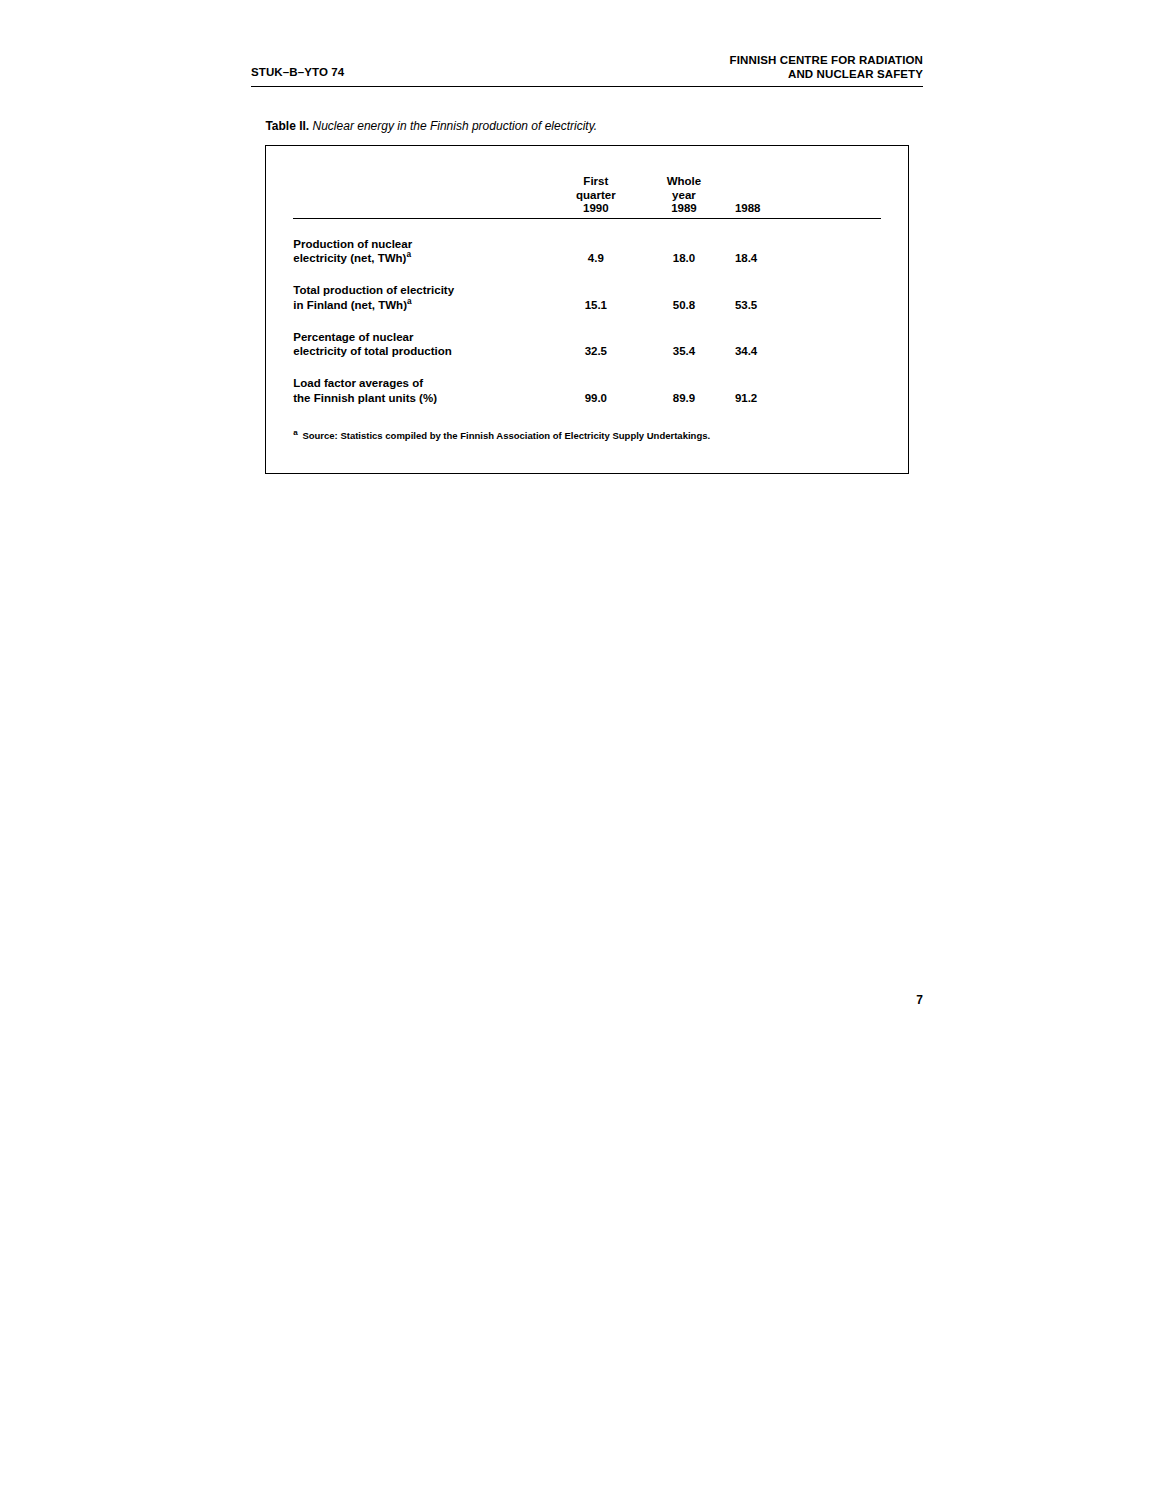STUK–B–YTO 74
FINNISH CENTRE FOR RADIATION
AND NUCLEAR SAFETY
Table II. Nuclear energy in the Finnish production of electricity.
| | First quarter 1990 | Whole year 1989 | 1988 | |
| --- | --- | --- | --- | --- |
| Production of nuclear electricity (net, TWh) a | 4.9 | 18.0 | 18.4 | |
| Total production of electricity in Finland (net, TWh) a | 15.1 | 50.8 | 53.5 | |
| Percentage of nuclear electricity of total production | 32.5 | 35.4 | 34.4 | |
| Load factor averages of the Finnish plant units (%) | 99.0 | 89.9 | 91.2 | |
a Source: Statistics compiled by the Finnish Association of Electricity Supply Undertakings.
7